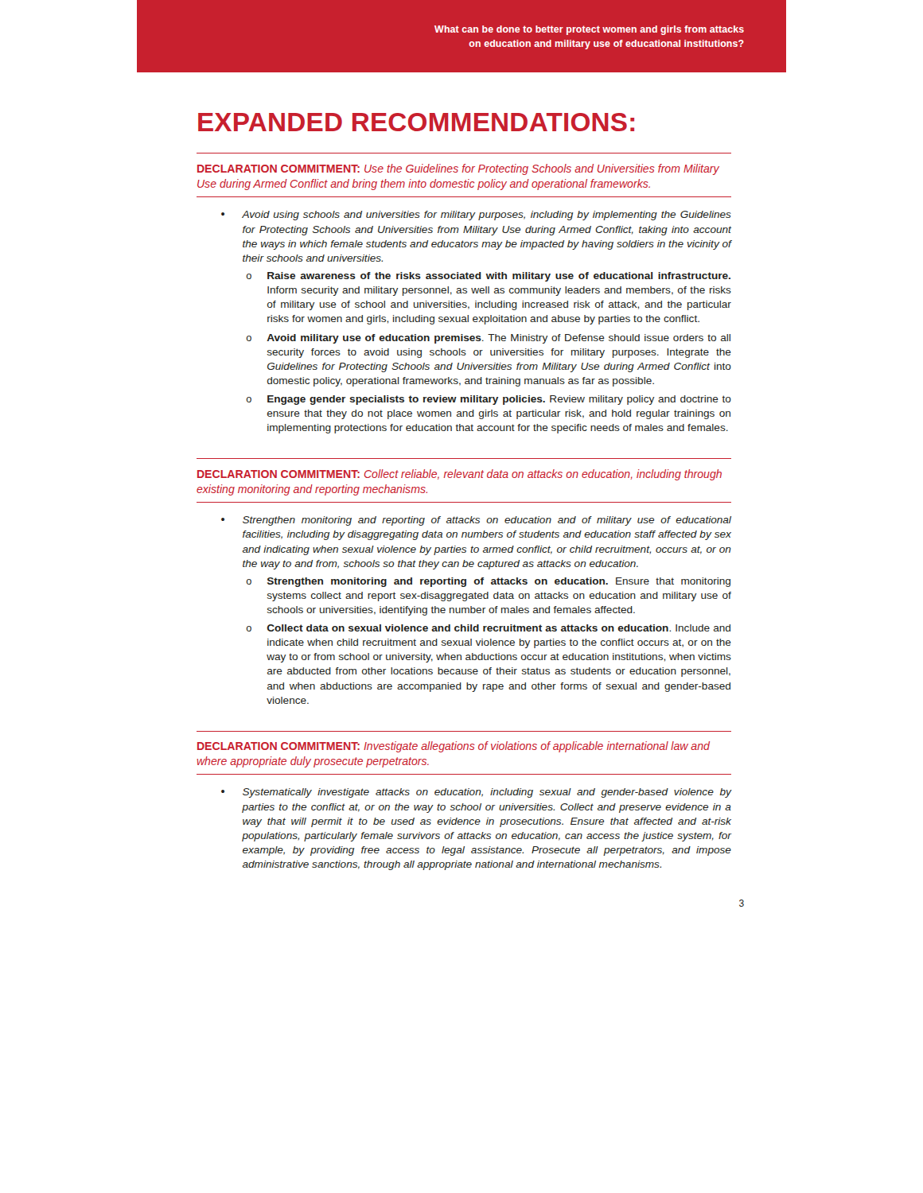What can be done to better protect women and girls from attacks
on education and military use of educational institutions?
EXPANDED RECOMMENDATIONS:
DECLARATION COMMITMENT: Use the Guidelines for Protecting Schools and Universities from Military Use during Armed Conflict and bring them into domestic policy and operational frameworks.
Avoid using schools and universities for military purposes, including by implementing the Guidelines for Protecting Schools and Universities from Military Use during Armed Conflict, taking into account the ways in which female students and educators may be impacted by having soldiers in the vicinity of their schools and universities.
Raise awareness of the risks associated with military use of educational infrastructure. Inform security and military personnel, as well as community leaders and members, of the risks of military use of school and universities, including increased risk of attack, and the particular risks for women and girls, including sexual exploitation and abuse by parties to the conflict.
Avoid military use of education premises. The Ministry of Defense should issue orders to all security forces to avoid using schools or universities for military purposes. Integrate the Guidelines for Protecting Schools and Universities from Military Use during Armed Conflict into domestic policy, operational frameworks, and training manuals as far as possible.
Engage gender specialists to review military policies. Review military policy and doctrine to ensure that they do not place women and girls at particular risk, and hold regular trainings on implementing protections for education that account for the specific needs of males and females.
DECLARATION COMMITMENT: Collect reliable, relevant data on attacks on education, including through existing monitoring and reporting mechanisms.
Strengthen monitoring and reporting of attacks on education and of military use of educational facilities, including by disaggregating data on numbers of students and education staff affected by sex and indicating when sexual violence by parties to armed conflict, or child recruitment, occurs at, or on the way to and from, schools so that they can be captured as attacks on education.
Strengthen monitoring and reporting of attacks on education. Ensure that monitoring systems collect and report sex-disaggregated data on attacks on education and military use of schools or universities, identifying the number of males and females affected.
Collect data on sexual violence and child recruitment as attacks on education. Include and indicate when child recruitment and sexual violence by parties to the conflict occurs at, or on the way to or from school or university, when abductions occur at education institutions, when victims are abducted from other locations because of their status as students or education personnel, and when abductions are accompanied by rape and other forms of sexual and gender-based violence.
DECLARATION COMMITMENT: Investigate allegations of violations of applicable international law and where appropriate duly prosecute perpetrators.
Systematically investigate attacks on education, including sexual and gender-based violence by parties to the conflict at, or on the way to school or universities. Collect and preserve evidence in a way that will permit it to be used as evidence in prosecutions. Ensure that affected and at-risk populations, particularly female survivors of attacks on education, can access the justice system, for example, by providing free access to legal assistance. Prosecute all perpetrators, and impose administrative sanctions, through all appropriate national and international mechanisms.
3